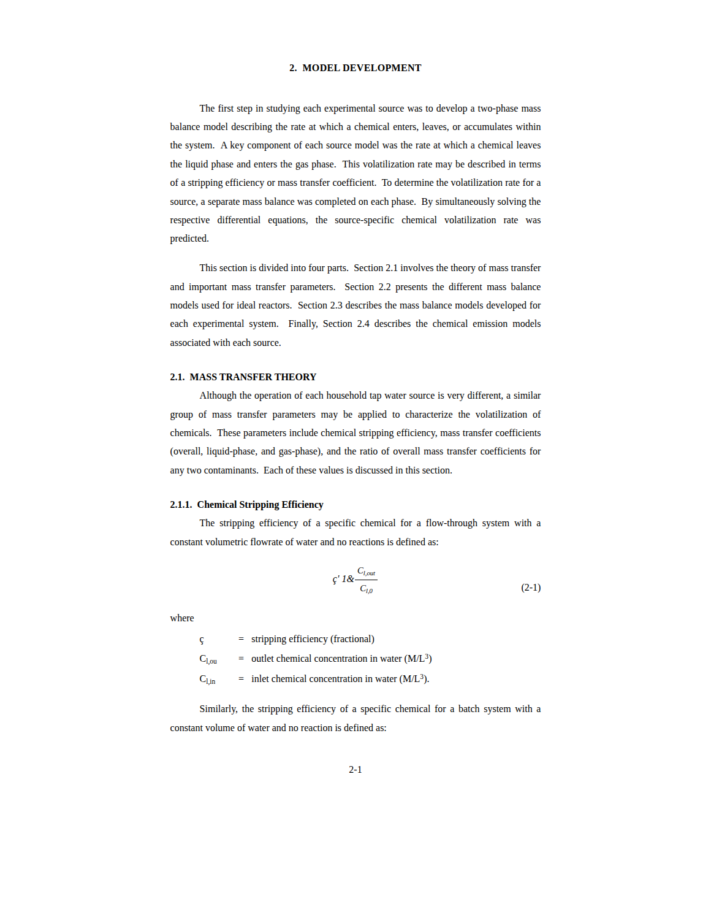2. MODEL DEVELOPMENT
The first step in studying each experimental source was to develop a two-phase mass balance model describing the rate at which a chemical enters, leaves, or accumulates within the system. A key component of each source model was the rate at which a chemical leaves the liquid phase and enters the gas phase. This volatilization rate may be described in terms of a stripping efficiency or mass transfer coefficient. To determine the volatilization rate for a source, a separate mass balance was completed on each phase. By simultaneously solving the respective differential equations, the source-specific chemical volatilization rate was predicted.
This section is divided into four parts. Section 2.1 involves the theory of mass transfer and important mass transfer parameters. Section 2.2 presents the different mass balance models used for ideal reactors. Section 2.3 describes the mass balance models developed for each experimental system. Finally, Section 2.4 describes the chemical emission models associated with each source.
2.1. MASS TRANSFER THEORY
Although the operation of each household tap water source is very different, a similar group of mass transfer parameters may be applied to characterize the volatilization of chemicals. These parameters include chemical stripping efficiency, mass transfer coefficients (overall, liquid-phase, and gas-phase), and the ratio of overall mass transfer coefficients for any two contaminants. Each of these values is discussed in this section.
2.1.1. Chemical Stripping Efficiency
The stripping efficiency of a specific chemical for a flow-through system with a constant volumetric flowrate of water and no reactions is defined as:
ç' 1&Cl,out Cl,0
(2-1)
where
| ç | = | stripping efficiency (fractional) |
| C l,ou | = | outlet chemical concentration in water (M/L 3 ) |
| C l,in | = | inlet chemical concentration in water (M/L 3 ). |
Similarly, the stripping efficiency of a specific chemical for a batch system with a constant volume of water and no reaction is defined as:
2-1